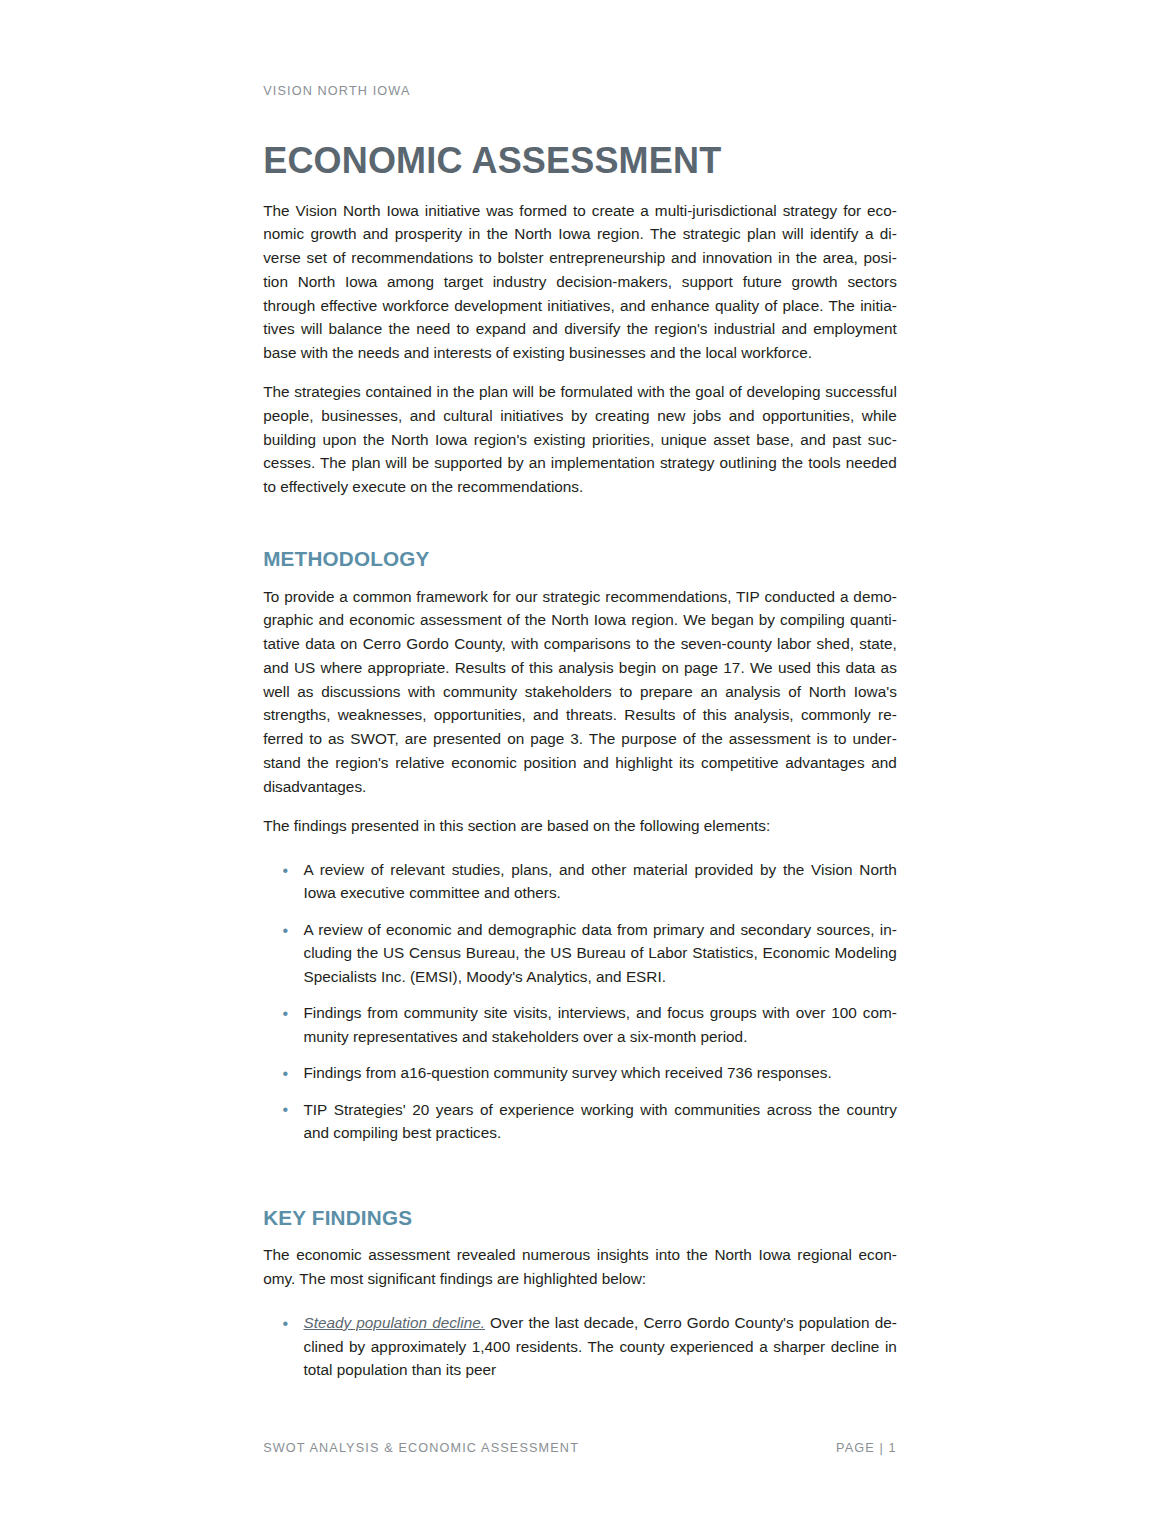Vision North Iowa
Economic Assessment
The Vision North Iowa initiative was formed to create a multi-jurisdictional strategy for economic growth and prosperity in the North Iowa region. The strategic plan will identify a diverse set of recommendations to bolster entrepreneurship and innovation in the area, position North Iowa among target industry decision-makers, support future growth sectors through effective workforce development initiatives, and enhance quality of place. The initiatives will balance the need to expand and diversify the region's industrial and employment base with the needs and interests of existing businesses and the local workforce.
The strategies contained in the plan will be formulated with the goal of developing successful people, businesses, and cultural initiatives by creating new jobs and opportunities, while building upon the North Iowa region's existing priorities, unique asset base, and past successes. The plan will be supported by an implementation strategy outlining the tools needed to effectively execute on the recommendations.
Methodology
To provide a common framework for our strategic recommendations, TIP conducted a demographic and economic assessment of the North Iowa region. We began by compiling quantitative data on Cerro Gordo County, with comparisons to the seven-county labor shed, state, and US where appropriate. Results of this analysis begin on page 17. We used this data as well as discussions with community stakeholders to prepare an analysis of North Iowa's strengths, weaknesses, opportunities, and threats. Results of this analysis, commonly referred to as SWOT, are presented on page 3. The purpose of the assessment is to understand the region's relative economic position and highlight its competitive advantages and disadvantages.
The findings presented in this section are based on the following elements:
A review of relevant studies, plans, and other material provided by the Vision North Iowa executive committee and others.
A review of economic and demographic data from primary and secondary sources, including the US Census Bureau, the US Bureau of Labor Statistics, Economic Modeling Specialists Inc. (EMSI), Moody's Analytics, and ESRI.
Findings from community site visits, interviews, and focus groups with over 100 community representatives and stakeholders over a six-month period.
Findings from a16-question community survey which received 736 responses.
TIP Strategies' 20 years of experience working with communities across the country and compiling best practices.
Key Findings
The economic assessment revealed numerous insights into the North Iowa regional economy. The most significant findings are highlighted below:
Steady population decline. Over the last decade, Cerro Gordo County's population declined by approximately 1,400 residents. The county experienced a sharper decline in total population than its peer
SWOT Analysis & Economic Assessment Page | 1